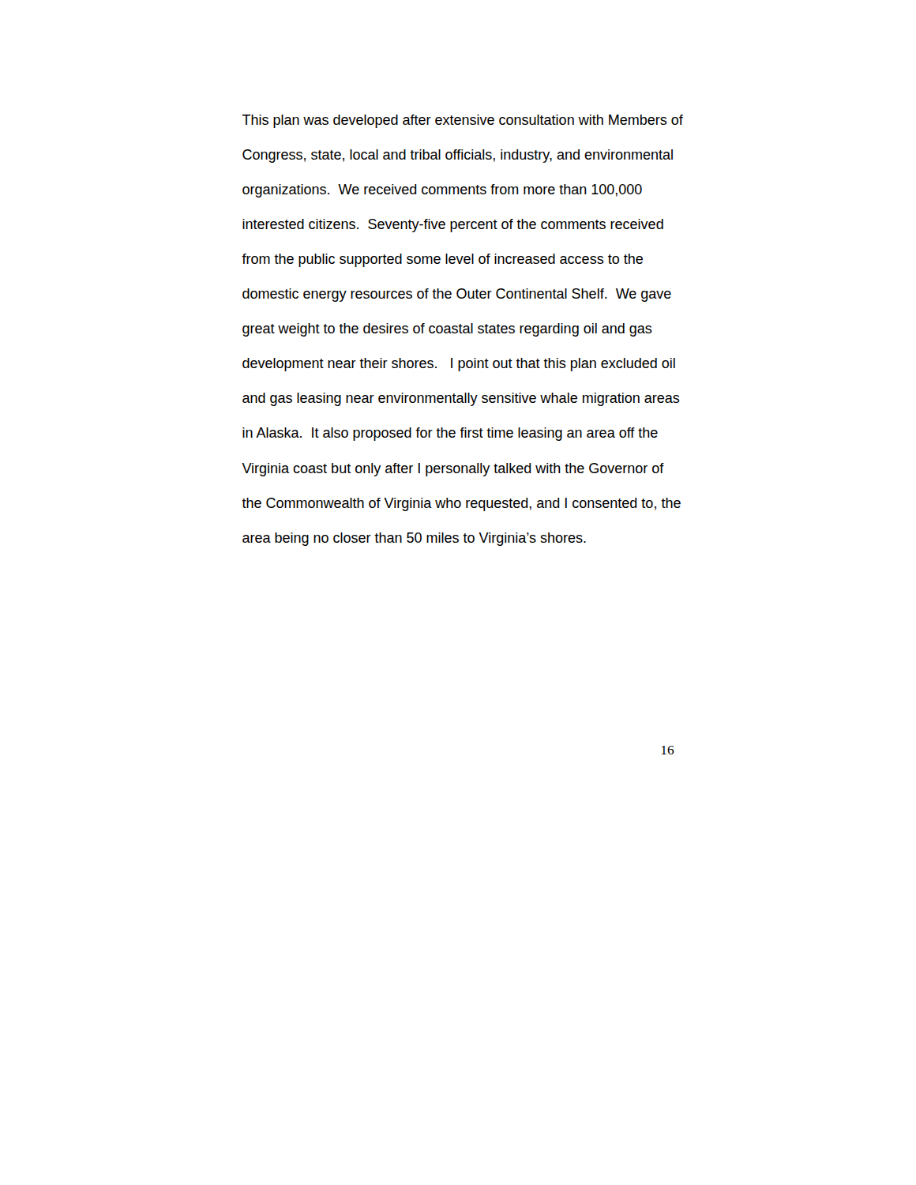This plan was developed after extensive consultation with Members of Congress, state, local and tribal officials, industry, and environmental organizations. We received comments from more than 100,000 interested citizens. Seventy-five percent of the comments received from the public supported some level of increased access to the domestic energy resources of the Outer Continental Shelf. We gave great weight to the desires of coastal states regarding oil and gas development near their shores. I point out that this plan excluded oil and gas leasing near environmentally sensitive whale migration areas in Alaska. It also proposed for the first time leasing an area off the Virginia coast but only after I personally talked with the Governor of the Commonwealth of Virginia who requested, and I consented to, the area being no closer than 50 miles to Virginia’s shores.
16